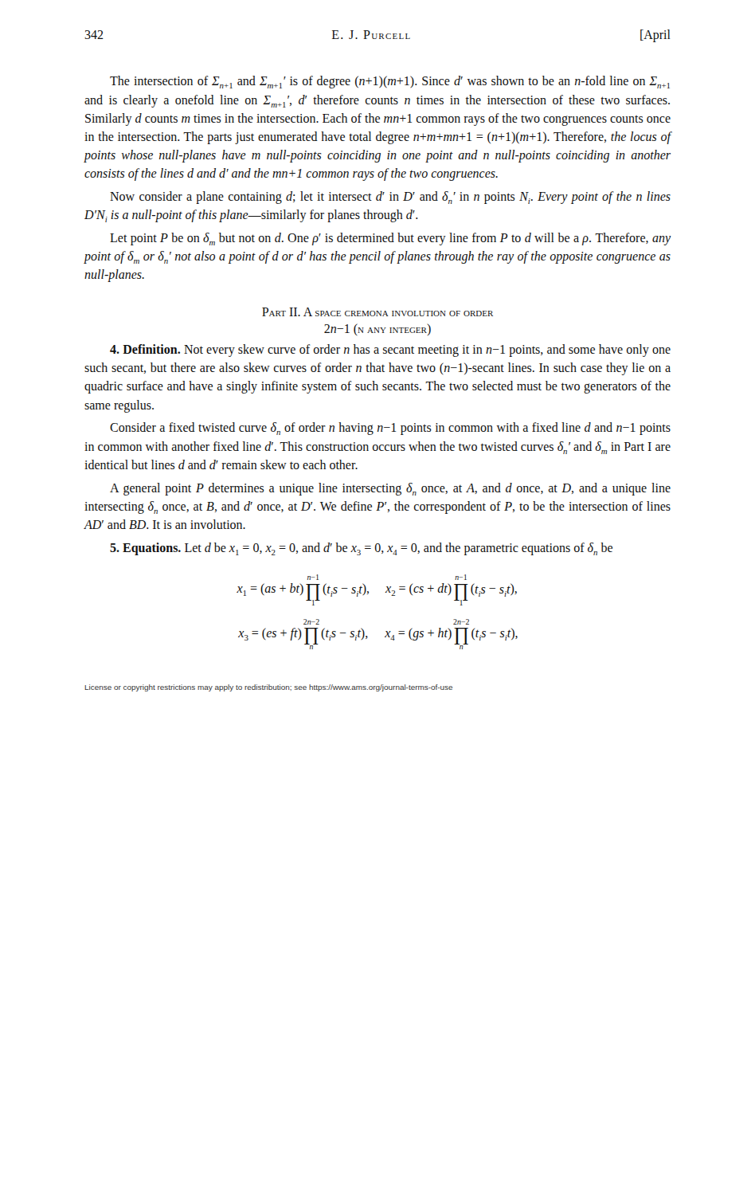342 E. J. Purcell [April
The intersection of Σn+1 and Σm+1′ is of degree (n+1)(m+1). Since d′ was shown to be an n-fold line on Σn+1 and is clearly a onefold line on Σm+1′, d′ therefore counts n times in the intersection of these two surfaces. Similarly d counts m times in the intersection. Each of the mn+1 common rays of the two congruences counts once in the intersection. The parts just enumerated have total degree n+m+mn+1 = (n+1)(m+1). Therefore, the locus of points whose null-planes have m null-points coinciding in one point and n null-points coinciding in another consists of the lines d and d′ and the mn+1 common rays of the two congruences.
Now consider a plane containing d; let it intersect d′ in D′ and δn′ in n points Ni. Every point of the n lines D′Ni is a null-point of this plane—similarly for planes through d′.
Let point P be on δm but not on d. One ρ′ is determined but every line from P to d will be a ρ. Therefore, any point of δm or δn′ not also a point of d or d′ has the pencil of planes through the ray of the opposite congruence as null-planes.
Part II. A space cremona involution of order 2n−1 (n any integer)
4. Definition. Not every skew curve of order n has a secant meeting it in n−1 points, and some have only one such secant, but there are also skew curves of order n that have two (n−1)-secant lines. In such case they lie on a quadric surface and have a singly infinite system of such secants. The two selected must be two generators of the same regulus.
Consider a fixed twisted curve δn of order n having n−1 points in common with a fixed line d and n−1 points in common with another fixed line d′. This construction occurs when the two twisted curves δn′ and δm in Part I are identical but lines d and d′ remain skew to each other.
A general point P determines a unique line intersecting δn once, at A, and d once, at D, and a unique line intersecting δn once, at B, and d′ once, at D′. We define P′, the correspondent of P, to be the intersection of lines AD′ and BD. It is an involution.
5. Equations. Let d be x1 = 0, x2 = 0, and d′ be x3 = 0, x4 = 0, and the parametric equations of δn be
| x 1 = ( as + bt ) n −1 ∏ 1 ( t i s − s i t ), | x 2 = ( cs + dt ) n −1 ∏ 1 ( t i s − s i t ), |
| x 3 = ( es + ft ) 2 n −2 ∏ n ( t i s − s i t ), | x 4 = ( gs + ht ) 2 n −2 ∏ n ( t i s − s i t ), |
License or copyright restrictions may apply to redistribution; see https://www.ams.org/journal-terms-of-use